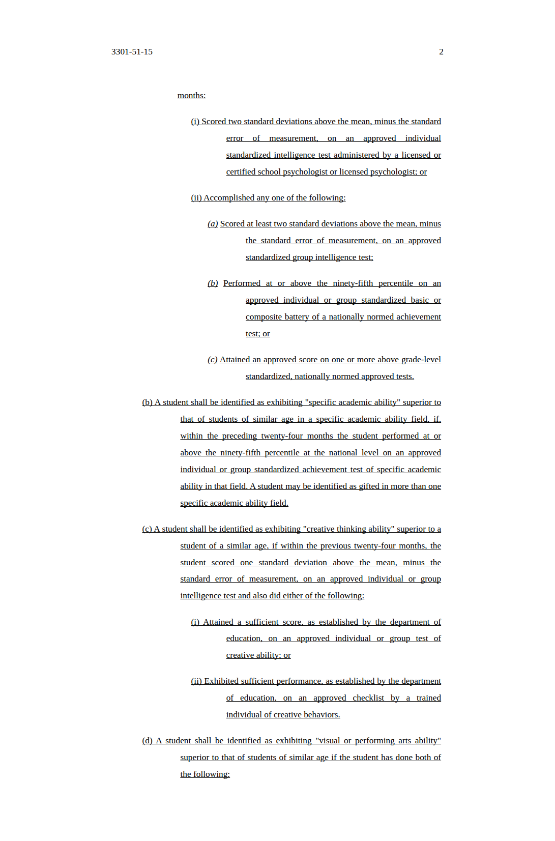3301-51-15 2
months:
(i) Scored two standard deviations above the mean, minus the standard error of measurement, on an approved individual standardized intelligence test administered by a licensed or certified school psychologist or licensed psychologist; or
(ii) Accomplished any one of the following:
(a) Scored at least two standard deviations above the mean, minus the standard error of measurement, on an approved standardized group intelligence test;
(b) Performed at or above the ninety-fifth percentile on an approved individual or group standardized basic or composite battery of a nationally normed achievement test; or
(c) Attained an approved score on one or more above grade-level standardized, nationally normed approved tests.
(b) A student shall be identified as exhibiting "specific academic ability" superior to that of students of similar age in a specific academic ability field, if, within the preceding twenty-four months the student performed at or above the ninety-fifth percentile at the national level on an approved individual or group standardized achievement test of specific academic ability in that field. A student may be identified as gifted in more than one specific academic ability field.
(c) A student shall be identified as exhibiting "creative thinking ability" superior to a student of a similar age, if within the previous twenty-four months, the student scored one standard deviation above the mean, minus the standard error of measurement, on an approved individual or group intelligence test and also did either of the following:
(i) Attained a sufficient score, as established by the department of education, on an approved individual or group test of creative ability; or
(ii) Exhibited sufficient performance, as established by the department of education, on an approved checklist by a trained individual of creative behaviors.
(d) A student shall be identified as exhibiting "visual or performing arts ability" superior to that of students of similar age if the student has done both of the following: